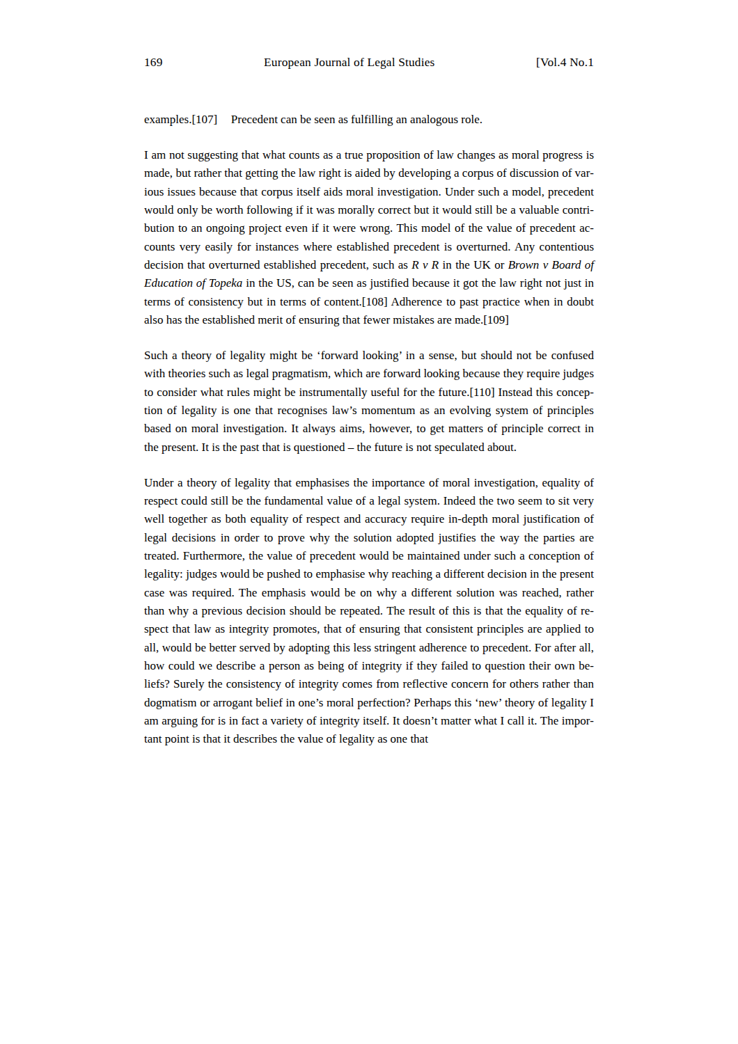169 European Journal of Legal Studies [Vol.4 No.1
examples.[107] Precedent can be seen as fulfilling an analogous role.
I am not suggesting that what counts as a true proposition of law changes as moral progress is made, but rather that getting the law right is aided by developing a corpus of discussion of various issues because that corpus itself aids moral investigation. Under such a model, precedent would only be worth following if it was morally correct but it would still be a valuable contribution to an ongoing project even if it were wrong. This model of the value of precedent accounts very easily for instances where established precedent is overturned. Any contentious decision that overturned established precedent, such as R v R in the UK or Brown v Board of Education of Topeka in the US, can be seen as justified because it got the law right not just in terms of consistency but in terms of content.[108] Adherence to past practice when in doubt also has the established merit of ensuring that fewer mistakes are made.[109]
Such a theory of legality might be ‘forward looking’ in a sense, but should not be confused with theories such as legal pragmatism, which are forward looking because they require judges to consider what rules might be instrumentally useful for the future.[110] Instead this conception of legality is one that recognises law’s momentum as an evolving system of principles based on moral investigation. It always aims, however, to get matters of principle correct in the present. It is the past that is questioned – the future is not speculated about.
Under a theory of legality that emphasises the importance of moral investigation, equality of respect could still be the fundamental value of a legal system. Indeed the two seem to sit very well together as both equality of respect and accuracy require in-depth moral justification of legal decisions in order to prove why the solution adopted justifies the way the parties are treated. Furthermore, the value of precedent would be maintained under such a conception of legality: judges would be pushed to emphasise why reaching a different decision in the present case was required. The emphasis would be on why a different solution was reached, rather than why a previous decision should be repeated. The result of this is that the equality of respect that law as integrity promotes, that of ensuring that consistent principles are applied to all, would be better served by adopting this less stringent adherence to precedent. For after all, how could we describe a person as being of integrity if they failed to question their own beliefs? Surely the consistency of integrity comes from reflective concern for others rather than dogmatism or arrogant belief in one’s moral perfection? Perhaps this ‘new’ theory of legality I am arguing for is in fact a variety of integrity itself. It doesn’t matter what I call it. The important point is that it describes the value of legality as one that